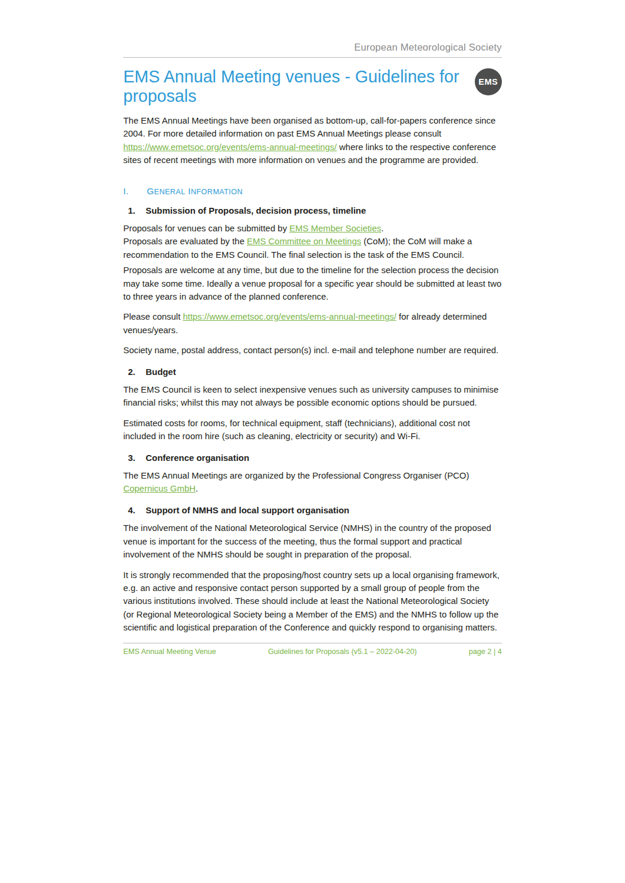European Meteorological Society
EMS Annual Meeting venues - Guidelines for proposals
EMS
The EMS Annual Meetings have been organised as bottom-up, call-for-papers conference since 2004. For more detailed information on past EMS Annual Meetings please consult https://www.emetsoc.org/events/ems-annual-meetings/ where links to the respective conference sites of recent meetings with more information on venues and the programme are provided.
I. GENERAL INFORMATION
Submission of Proposals, decision process, timeline
Proposals for venues can be submitted by EMS Member Societies.
Proposals are evaluated by the EMS Committee on Meetings (CoM); the CoM will make a recommendation to the EMS Council. The final selection is the task of the EMS Council.
Proposals are welcome at any time, but due to the timeline for the selection process the decision may take some time. Ideally a venue proposal for a specific year should be submitted at least two to three years in advance of the planned conference.
Please consult https://www.emetsoc.org/events/ems-annual-meetings/ for already determined venues/years.
Society name, postal address, contact person(s) incl. e-mail and telephone number are required.
Budget
The EMS Council is keen to select inexpensive venues such as university campuses to minimise financial risks; whilst this may not always be possible economic options should be pursued.
Estimated costs for rooms, for technical equipment, staff (technicians), additional cost not included in the room hire (such as cleaning, electricity or security) and Wi-Fi.
Conference organisation
The EMS Annual Meetings are organized by the Professional Congress Organiser (PCO) Copernicus GmbH.
Support of NMHS and local support organisation
The involvement of the National Meteorological Service (NMHS) in the country of the proposed venue is important for the success of the meeting, thus the formal support and practical involvement of the NMHS should be sought in preparation of the proposal.
It is strongly recommended that the proposing/host country sets up a local organising framework, e.g. an active and responsive contact person supported by a small group of people from the various institutions involved. These should include at least the National Meteorological Society (or Regional Meteorological Society being a Member of the EMS) and the NMHS to follow up the scientific and logistical preparation of the Conference and quickly respond to organising matters.
EMS Annual Meeting Venue Guidelines for Proposals (v5.1 – 2022-04-20) page 2 | 4